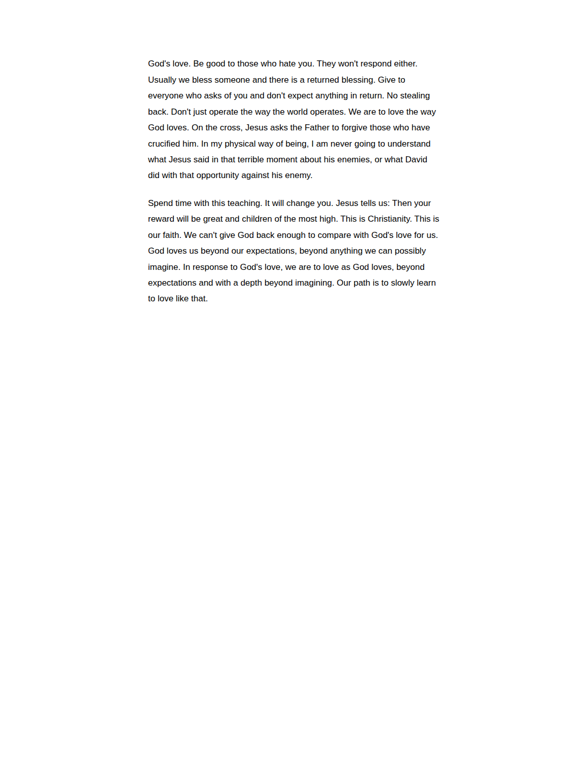God's love. Be good to those who hate you. They won't respond either. Usually we bless someone and there is a returned blessing. Give to everyone who asks of you and don't expect anything in return. No stealing back. Don't just operate the way the world operates. We are to love the way God loves. On the cross, Jesus asks the Father to forgive those who have crucified him. In my physical way of being, I am never going to understand what Jesus said in that terrible moment about his enemies, or what David did with that opportunity against his enemy.
Spend time with this teaching. It will change you. Jesus tells us: Then your reward will be great and children of the most high. This is Christianity. This is our faith. We can't give God back enough to compare with God's love for us. God loves us beyond our expectations, beyond anything we can possibly imagine. In response to God's love, we are to love as God loves, beyond expectations and with a depth beyond imagining. Our path is to slowly learn to love like that.